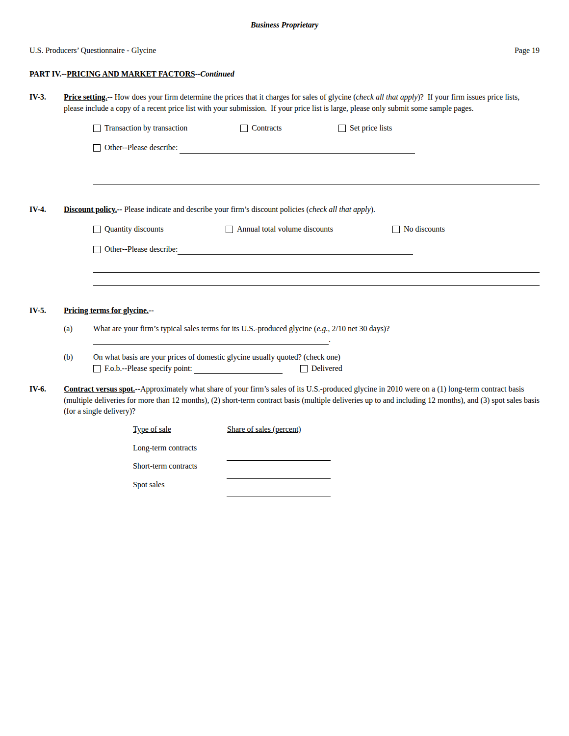Business Proprietary
U.S. Producers’ Questionnaire - Glycine
Page 19
PART IV.--PRICING AND MARKET FACTORS--Continued
IV-3.
Price setting.-- How does your firm determine the prices that it charges for sales of glycine (check all that apply)? If your firm issues price lists, please include a copy of a recent price list with your submission. If your price list is large, please only submit some sample pages.
Transaction by transaction
Contracts
Set price lists
Other--Please describe:
IV-4.
Discount policy.-- Please indicate and describe your firm’s discount policies (check all that apply).
Quantity discounts
Annual total volume discounts
No discounts
Other--Please describe:
IV-5.
Pricing terms for glycine.--
(a)
What are your firm’s typical sales terms for its U.S.-produced glycine (e.g., 2/10 net 30 days)? .
(b)
On what basis are your prices of domestic glycine usually quoted? (check one)
F.o.b.--Please specify point: Delivered
IV-6.
Contract versus spot.--Approximately what share of your firm’s sales of its U.S.-produced glycine in 2010 were on a (1) long-term contract basis (multiple deliveries for more than 12 months), (2) short-term contract basis (multiple deliveries up to and including 12 months), and (3) spot sales basis (for a single delivery)?
| Type of sale | Share of sales (percent) |
| --- | --- |
| Long-term contracts | |
| Short-term contracts | |
| Spot sales | |